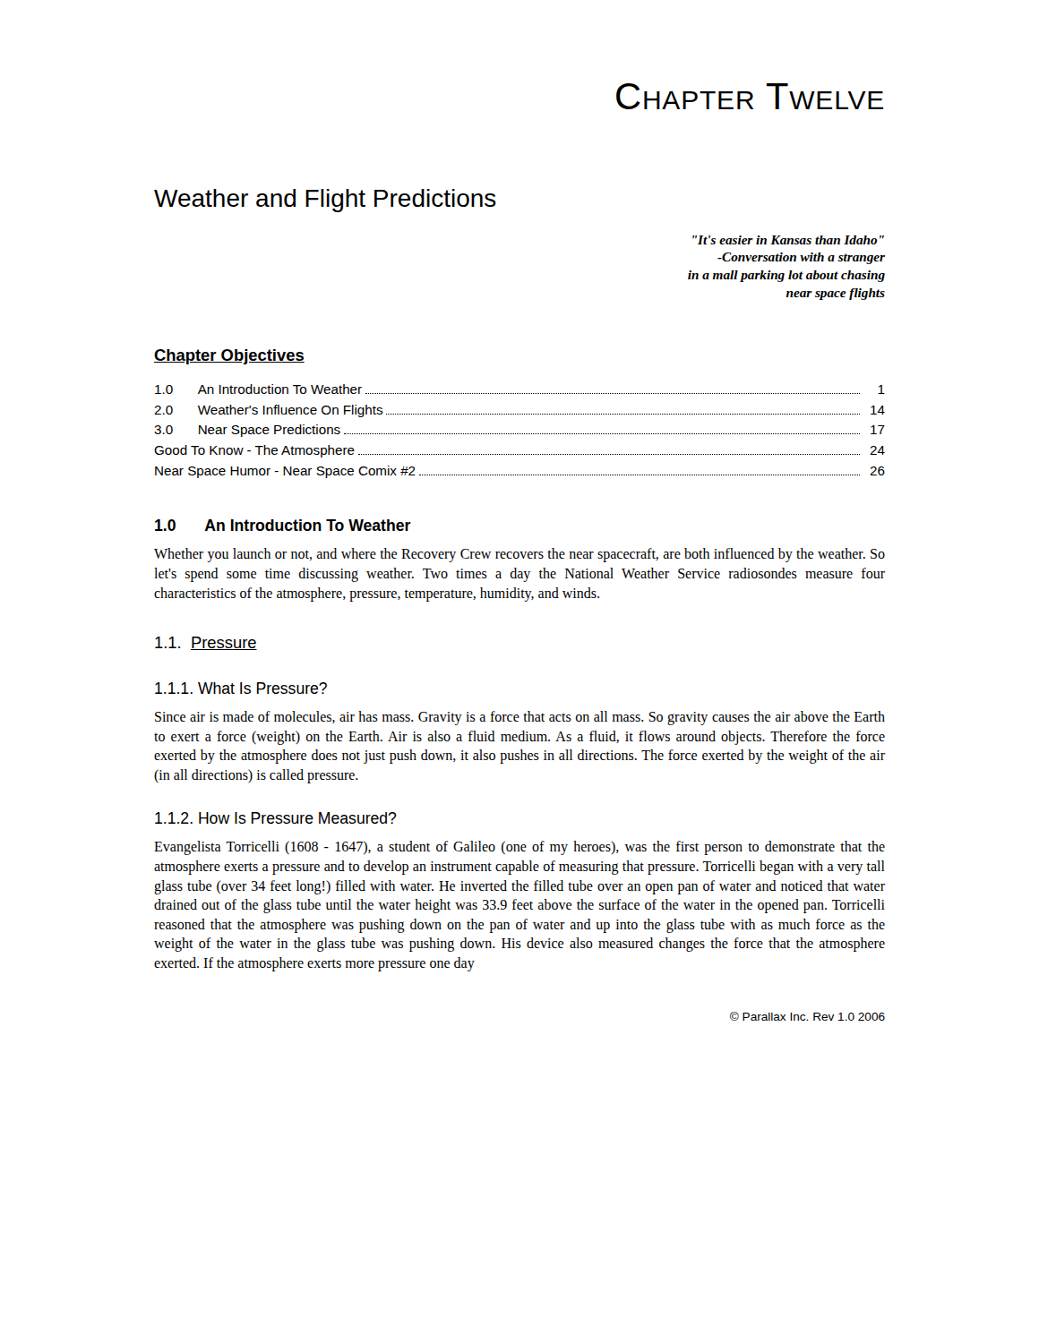CHAPTER TWELVE
Weather and Flight Predictions
"It's easier in Kansas than Idaho"
-Conversation with a stranger
in a mall parking lot about chasing
near space flights
Chapter Objectives
1.0 An Introduction To Weather 1
2.0 Weather's Influence On Flights 14
3.0 Near Space Predictions 17
Good To Know - The Atmosphere 24
Near Space Humor - Near Space Comix #2 26
1.0 An Introduction To Weather
Whether you launch or not, and where the Recovery Crew recovers the near spacecraft, are both influenced by the weather. So let's spend some time discussing weather. Two times a day the National Weather Service radiosondes measure four characteristics of the atmosphere, pressure, temperature, humidity, and winds.
1.1. Pressure
1.1.1. What Is Pressure?
Since air is made of molecules, air has mass. Gravity is a force that acts on all mass. So gravity causes the air above the Earth to exert a force (weight) on the Earth. Air is also a fluid medium. As a fluid, it flows around objects. Therefore the force exerted by the atmosphere does not just push down, it also pushes in all directions. The force exerted by the weight of the air (in all directions) is called pressure.
1.1.2. How Is Pressure Measured?
Evangelista Torricelli (1608 - 1647), a student of Galileo (one of my heroes), was the first person to demonstrate that the atmosphere exerts a pressure and to develop an instrument capable of measuring that pressure. Torricelli began with a very tall glass tube (over 34 feet long!) filled with water. He inverted the filled tube over an open pan of water and noticed that water drained out of the glass tube until the water height was 33.9 feet above the surface of the water in the opened pan. Torricelli reasoned that the atmosphere was pushing down on the pan of water and up into the glass tube with as much force as the weight of the water in the glass tube was pushing down. His device also measured changes the force that the atmosphere exerted. If the atmosphere exerts more pressure one day
© Parallax Inc. Rev 1.0 2006